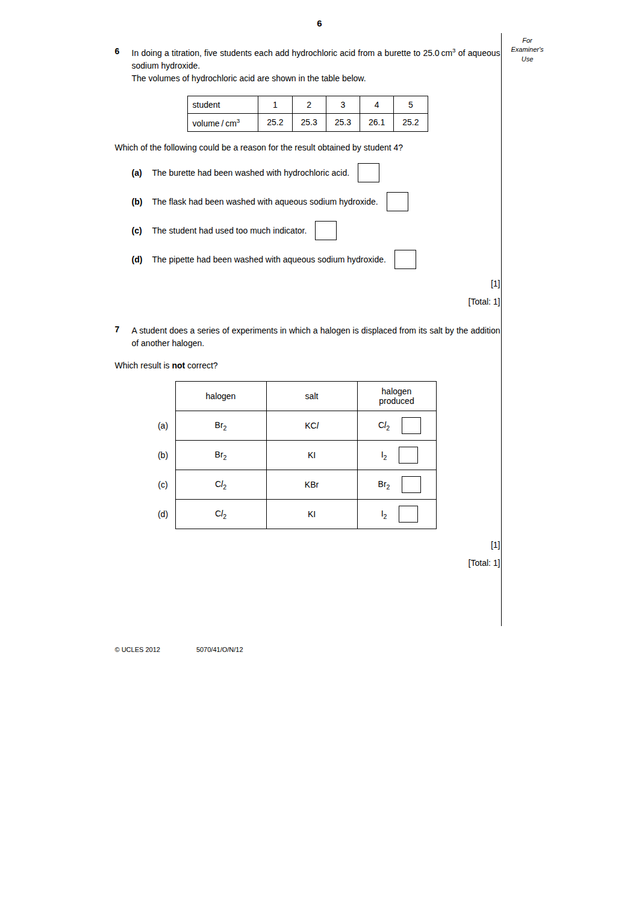6
For
Examiner's
Use
6
In doing a titration, five students each add hydrochloric acid from a burette to 25.0 cm3 of aqueous sodium hydroxide.
The volumes of hydrochloric acid are shown in the table below.
| student | 1 | 2 | 3 | 4 | 5 |
| volume / cm 3 | 25.2 | 25.3 | 25.3 | 26.1 | 25.2 |
Which of the following could be a reason for the result obtained by student 4?
(a) The burette had been washed with hydrochloric acid.
(b) The flask had been washed with aqueous sodium hydroxide.
(c) The student had used too much indicator.
(d) The pipette had been washed with aqueous sodium hydroxide.
[1]
[Total: 1]
7
A student does a series of experiments in which a halogen is displaced from its salt by the addition of another halogen.
Which result is not correct?
| | halogen | salt | halogen produced |
| (a) | Br 2 | KC l | C l 2 |
| (b) | Br 2 | KI | I 2 |
| (c) | C l 2 | KBr | Br 2 |
| (d) | C l 2 | KI | I 2 |
[1]
[Total: 1]
© UCLES 2012 5070/41/O/N/12